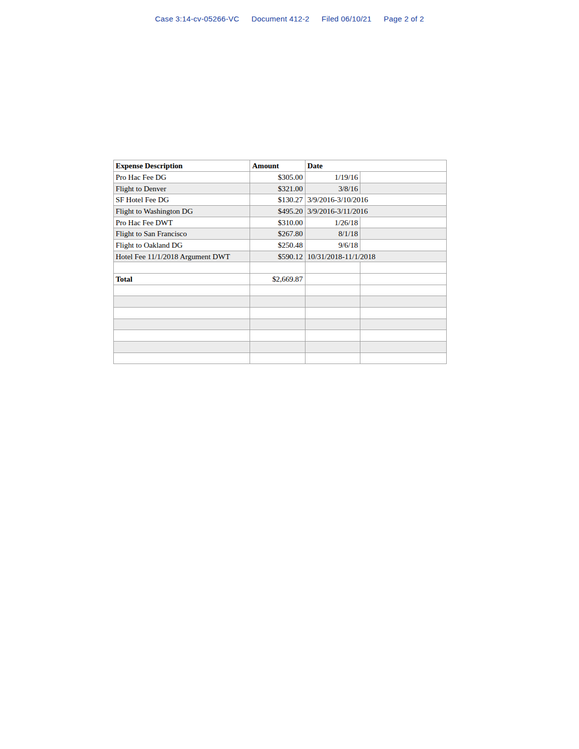Case 3:14-cv-05266-VC Document 412-2 Filed 06/10/21 Page 2 of 2
| Expense Description | Amount | Date |
| --- | --- | --- |
| Pro Hac Fee DG | $305.00 | 1/19/16 | |
| Flight to Denver | $321.00 | 3/8/16 | |
| SF Hotel Fee DG | $130.27 | 3/9/2016-3/10/2016 |
| Flight to Washington DG | $495.20 | 3/9/2016-3/11/2016 |
| Pro Hac Fee DWT | $310.00 | 1/26/18 | |
| Flight to San Francisco | $267.80 | 8/1/18 | |
| Flight to Oakland DG | $250.48 | 9/6/18 | |
| Hotel Fee 11/1/2018 Argument DWT | $590.12 | 10/31/2018-11/1/2018 |
| Total | $2,669.87 | | |